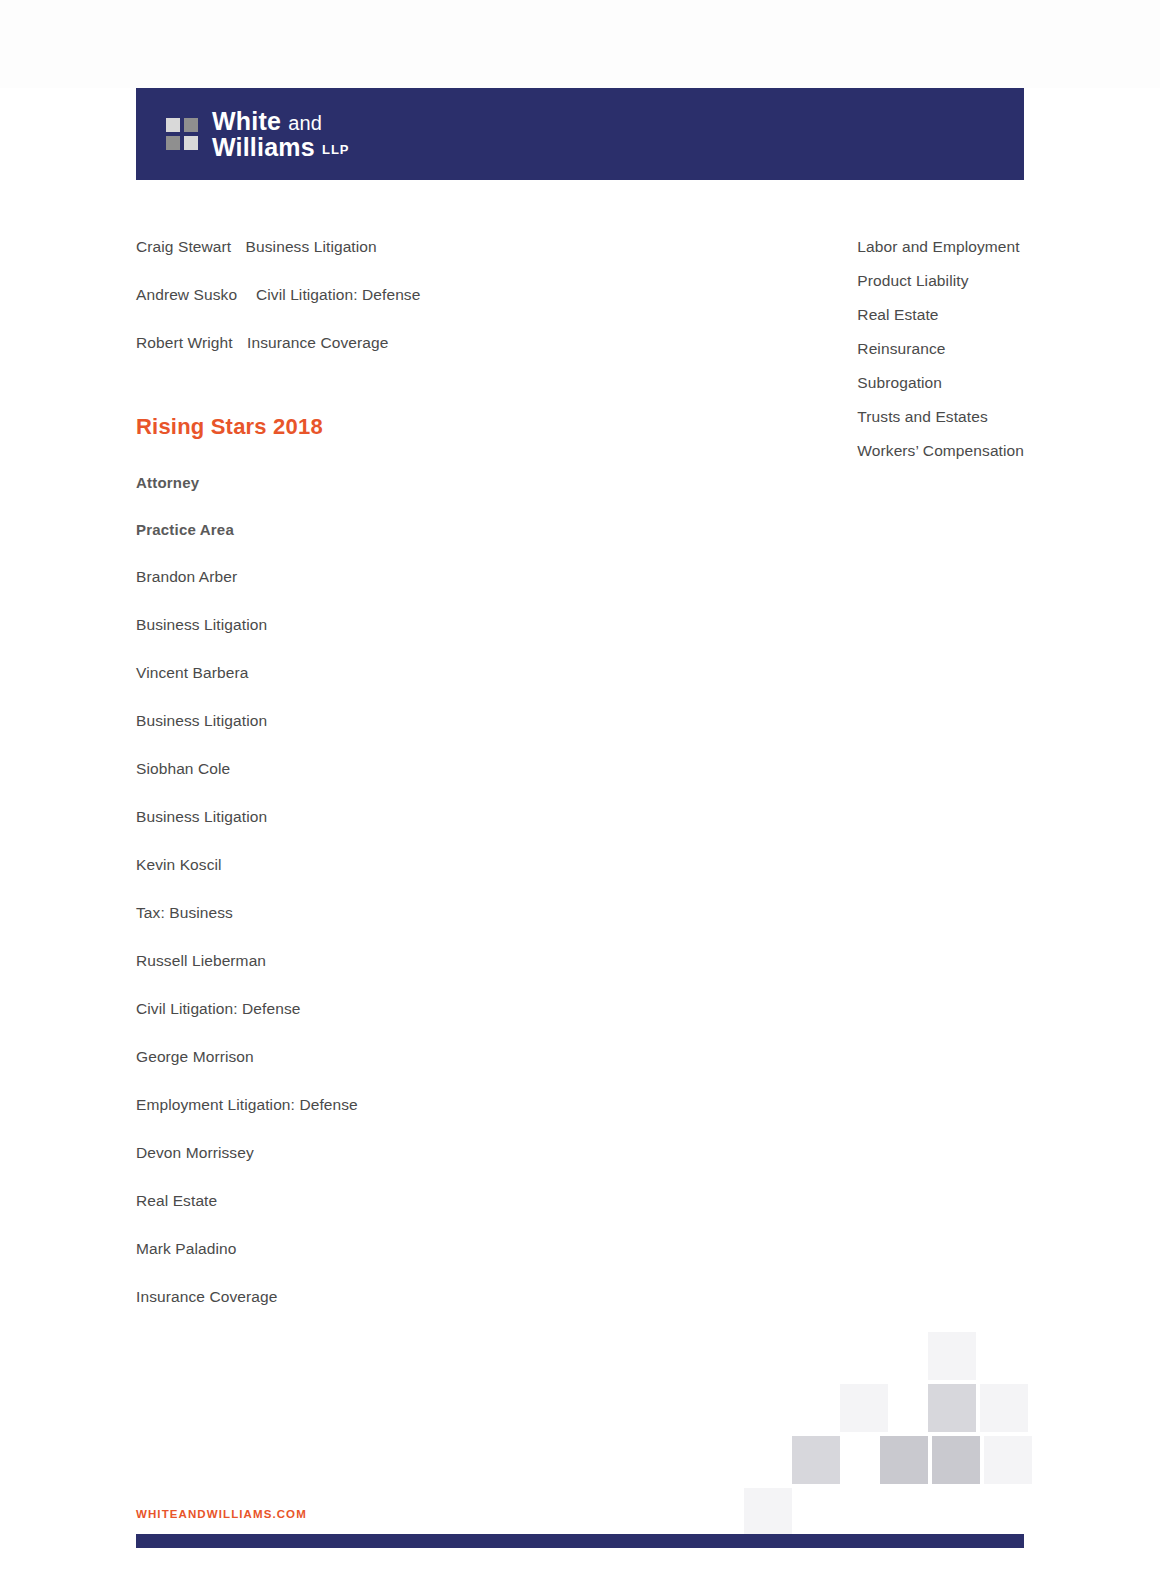White and
Williams LLP
Craig Stewart Business Litigation
Andrew Susko Civil Litigation: Defense
Robert Wright Insurance Coverage
Rising Stars 2018
Attorney
Practice Area
Brandon Arber
Business Litigation
Vincent Barbera
Business Litigation
Siobhan Cole
Business Litigation
Kevin Koscil
Tax: Business
Russell Lieberman
Civil Litigation: Defense
George Morrison
Employment Litigation: Defense
Devon Morrissey
Real Estate
Mark Paladino
Insurance Coverage
Labor and Employment
Product Liability
Real Estate
Reinsurance
Subrogation
Trusts and Estates
Workers’ Compensation
WHITEANDWILLIAMS.COM